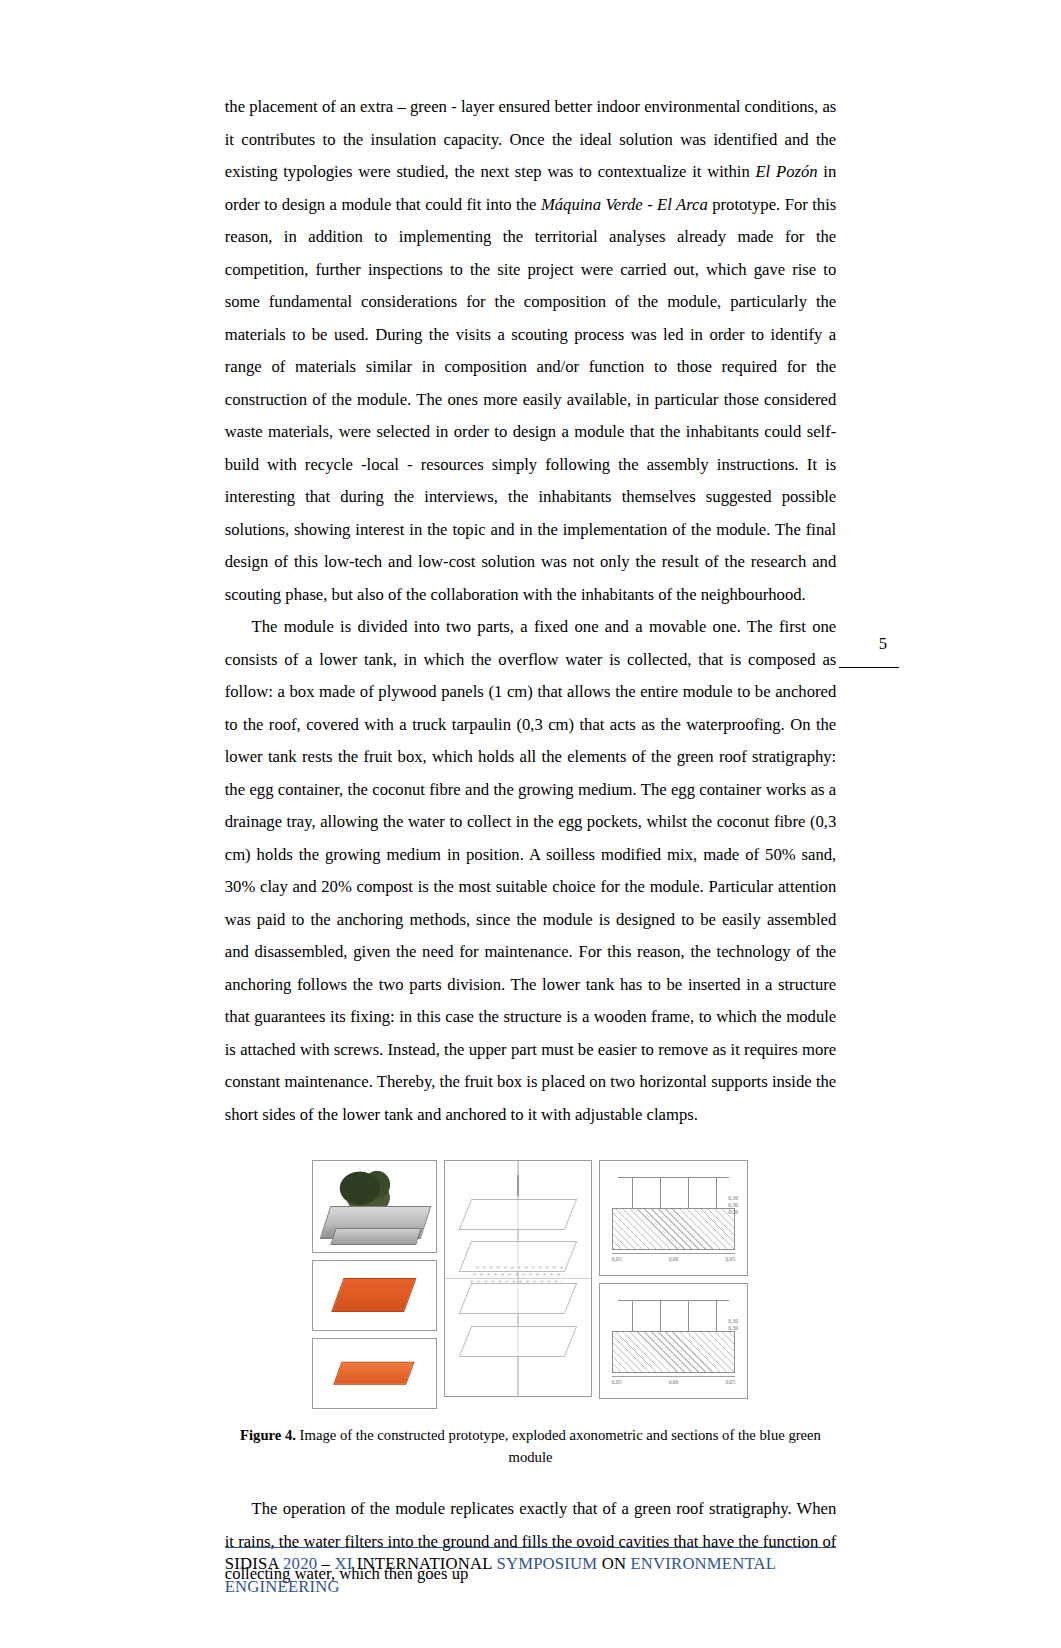5
the placement of an extra – green - layer ensured better indoor environmental conditions, as it contributes to the insulation capacity. Once the ideal solution was identified and the existing typologies were studied, the next step was to contextualize it within El Pozón in order to design a module that could fit into the Máquina Verde - El Arca prototype. For this reason, in addition to implementing the territorial analyses already made for the competition, further inspections to the site project were carried out, which gave rise to some fundamental considerations for the composition of the module, particularly the materials to be used. During the visits a scouting process was led in order to identify a range of materials similar in composition and/or function to those required for the construction of the module. The ones more easily available, in particular those considered waste materials, were selected in order to design a module that the inhabitants could self-build with recycle -local - resources simply following the assembly instructions. It is interesting that during the interviews, the inhabitants themselves suggested possible solutions, showing interest in the topic and in the implementation of the module. The final design of this low-tech and low-cost solution was not only the result of the research and scouting phase, but also of the collaboration with the inhabitants of the neighbourhood.
The module is divided into two parts, a fixed one and a movable one. The first one consists of a lower tank, in which the overflow water is collected, that is composed as follow: a box made of plywood panels (1 cm) that allows the entire module to be anchored to the roof, covered with a truck tarpaulin (0,3 cm) that acts as the waterproofing. On the lower tank rests the fruit box, which holds all the elements of the green roof stratigraphy: the egg container, the coconut fibre and the growing medium. The egg container works as a drainage tray, allowing the water to collect in the egg pockets, whilst the coconut fibre (0,3 cm) holds the growing medium in position. A soilless modified mix, made of 50% sand, 30% clay and 20% compost is the most suitable choice for the module. Particular attention was paid to the anchoring methods, since the module is designed to be easily assembled and disassembled, given the need for maintenance. For this reason, the technology of the anchoring follows the two parts division. The lower tank has to be inserted in a structure that guarantees its fixing: in this case the structure is a wooden frame, to which the module is attached with screws. Instead, the upper part must be easier to remove as it requires more constant maintenance. Thereby, the fruit box is placed on two horizontal supports inside the short sides of the lower tank and anchored to it with adjustable clamps.
0,30
0,30
0,30
0,050,600,05
0,30
0,30
0,050,600,05
Figure 4. Image of the constructed prototype, exploded axonometric and sections of the blue green module
The operation of the module replicates exactly that of a green roof stratigraphy. When it rains, the water filters into the ground and fills the ovoid cavities that have the function of collecting water, which then goes up
SIDISA 2020 – XI INTERNATIONAL SYMPOSIUM ON ENVIRONMENTAL
ENGINEERING